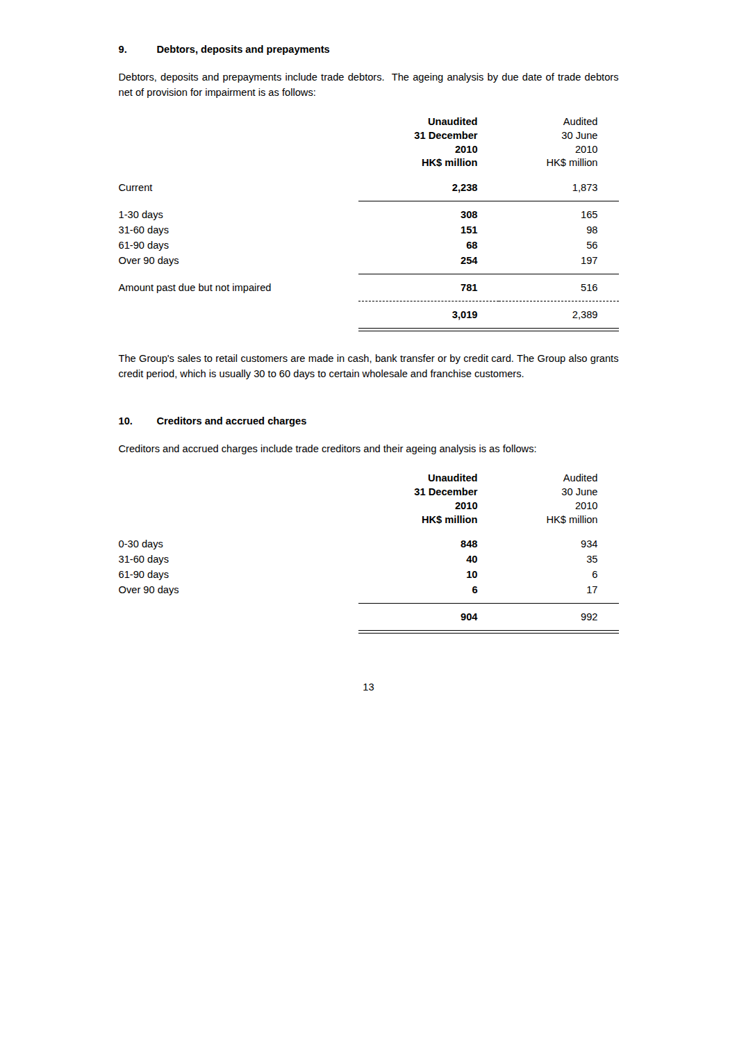9.
Debtors, deposits and prepayments
Debtors, deposits and prepayments include trade debtors. The ageing analysis by due date of trade debtors net of provision for impairment is as follows:
| | Unaudited 31 December 2010 HK$ million | Audited 30 June 2010 HK$ million |
| Current | 2,238 | 1,873 |
| 1-30 days | 308 | 165 |
| 31-60 days | 151 | 98 |
| 61-90 days | 68 | 56 |
| Over 90 days | 254 | 197 |
| Amount past due but not impaired | 781 | 516 |
| | 3,019 | 2,389 |
The Group's sales to retail customers are made in cash, bank transfer or by credit card. The Group also grants credit period, which is usually 30 to 60 days to certain wholesale and franchise customers.
10.
Creditors and accrued charges
Creditors and accrued charges include trade creditors and their ageing analysis is as follows:
| | Unaudited 31 December 2010 HK$ million | Audited 30 June 2010 HK$ million |
| 0-30 days | 848 | 934 |
| 31-60 days | 40 | 35 |
| 61-90 days | 10 | 6 |
| Over 90 days | 6 | 17 |
| | 904 | 992 |
13